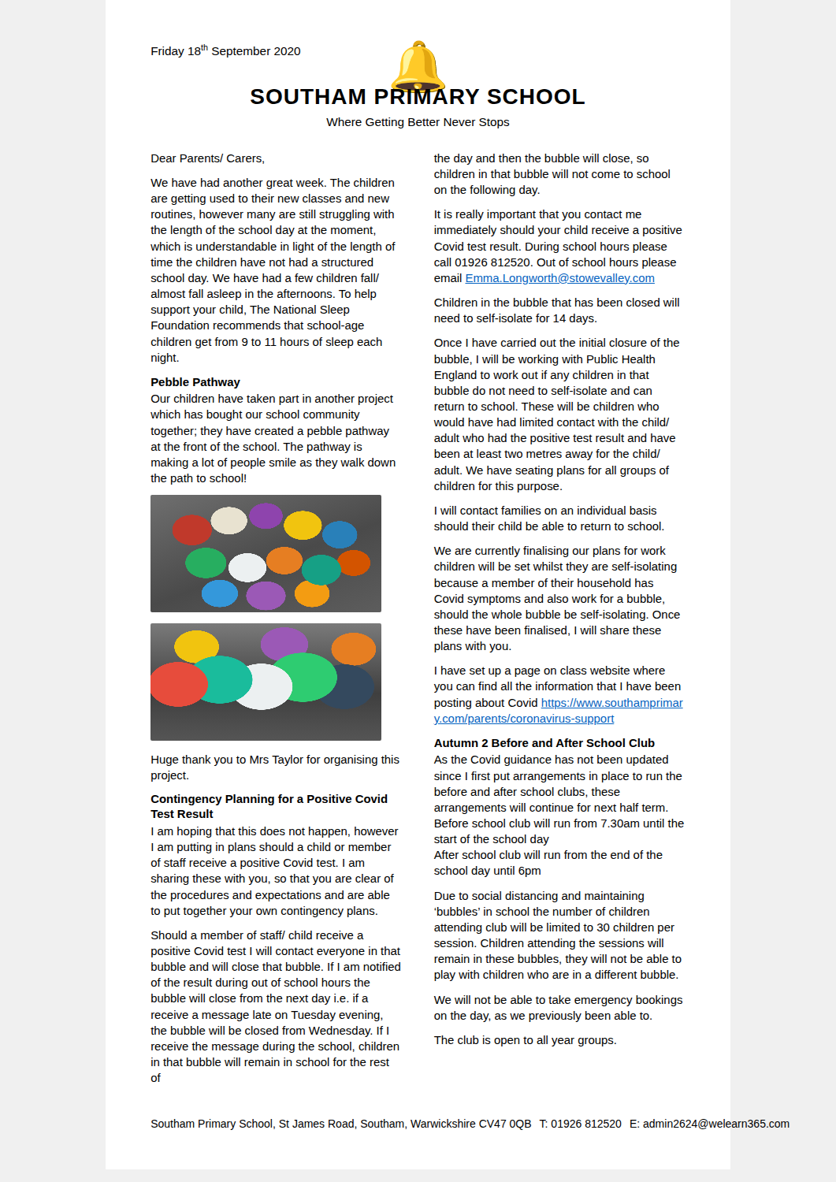Friday 18th September 2020
🔔
SOUTHAM PRIMARY SCHOOL
Where Getting Better Never Stops
Dear Parents/ Carers,
We have had another great week. The children are getting used to their new classes and new routines, however many are still struggling with the length of the school day at the moment, which is understandable in light of the length of time the children have not had a structured school day. We have had a few children fall/ almost fall asleep in the afternoons. To help support your child, The National Sleep Foundation recommends that school-age children get from 9 to 11 hours of sleep each night.
Pebble Pathway
Our children have taken part in another project which has bought our school community together; they have created a pebble pathway at the front of the school. The pathway is making a lot of people smile as they walk down the path to school!
Huge thank you to Mrs Taylor for organising this project.
Contingency Planning for a Positive Covid Test Result
I am hoping that this does not happen, however I am putting in plans should a child or member of staff receive a positive Covid test. I am sharing these with you, so that you are clear of the procedures and expectations and are able to put together your own contingency plans.
Should a member of staff/ child receive a positive Covid test I will contact everyone in that bubble and will close that bubble. If I am notified of the result during out of school hours the bubble will close from the next day i.e. if a receive a message late on Tuesday evening, the bubble will be closed from Wednesday. If I receive the message during the school, children in that bubble will remain in school for the rest of
the day and then the bubble will close, so children in that bubble will not come to school on the following day.
It is really important that you contact me immediately should your child receive a positive Covid test result. During school hours please call 01926 812520. Out of school hours please email Emma.Longworth@stowevalley.com
Children in the bubble that has been closed will need to self-isolate for 14 days.
Once I have carried out the initial closure of the bubble, I will be working with Public Health England to work out if any children in that bubble do not need to self-isolate and can return to school. These will be children who would have had limited contact with the child/ adult who had the positive test result and have been at least two metres away for the child/ adult. We have seating plans for all groups of children for this purpose.
I will contact families on an individual basis should their child be able to return to school.
We are currently finalising our plans for work children will be set whilst they are self-isolating because a member of their household has Covid symptoms and also work for a bubble, should the whole bubble be self-isolating. Once these have been finalised, I will share these plans with you.
I have set up a page on class website where you can find all the information that I have been posting about Covid https://www.southamprimary.com/parents/coronavirus-support
Autumn 2 Before and After School Club
As the Covid guidance has not been updated since I first put arrangements in place to run the before and after school clubs, these arrangements will continue for next half term.
Before school club will run from 7.30am until the start of the school day
After school club will run from the end of the school day until 6pm
Due to social distancing and maintaining ‘bubbles’ in school the number of children attending club will be limited to 30 children per session. Children attending the sessions will remain in these bubbles, they will not be able to play with children who are in a different bubble.
We will not be able to take emergency bookings on the day, as we previously been able to.
The club is open to all year groups.
Southam Primary School, St James Road, Southam, Warwickshire CV47 0QB T: 01926 812520 E: admin2624@welearn365.com